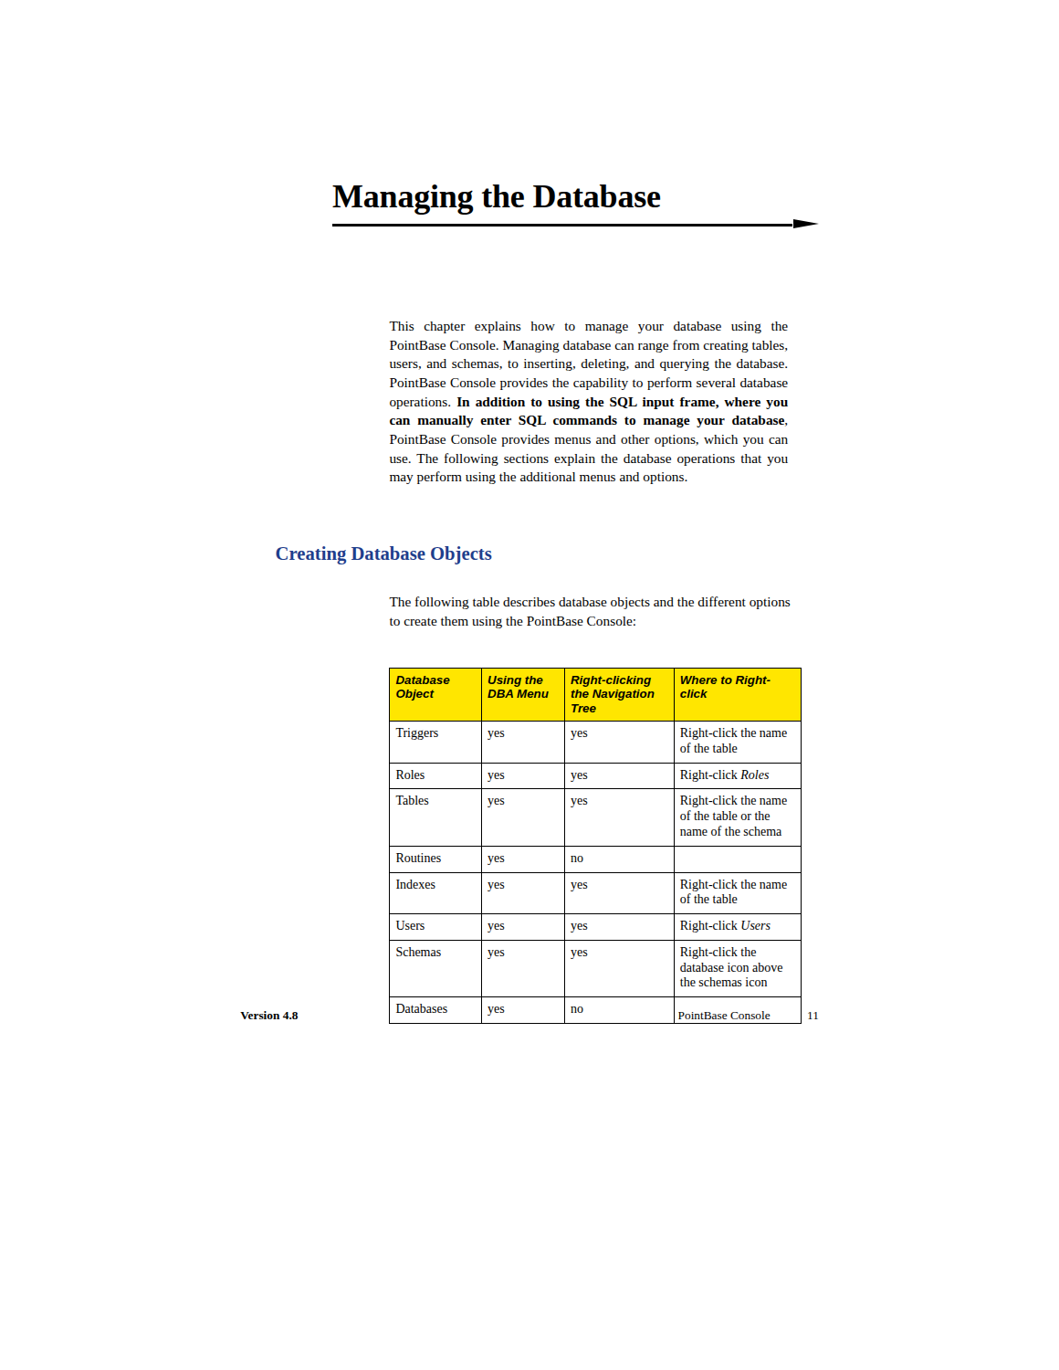Managing the Database
This chapter explains how to manage your database using the PointBase Console. Managing database can range from creating tables, users, and schemas, to inserting, deleting, and querying the database. PointBase Console provides the capability to perform several database operations. In addition to using the SQL input frame, where you can manually enter SQL commands to manage your database, PointBase Console provides menus and other options, which you can use. The following sections explain the database operations that you may perform using the additional menus and options.
Creating Database Objects
The following table describes database objects and the different options to create them using the PointBase Console:
| Database Object | Using the DBA Menu | Right-clicking the Navigation Tree | Where to Right-click |
| --- | --- | --- | --- |
| Triggers | yes | yes | Right-click the name of the table |
| Roles | yes | yes | Right-click Roles |
| Tables | yes | yes | Right-click the name of the table or the name of the schema |
| Routines | yes | no | |
| Indexes | yes | yes | Right-click the name of the table |
| Users | yes | yes | Right-click Users |
| Schemas | yes | yes | Right-click the database icon above the schemas icon |
| Databases | yes | no | |
Version 4.8
PointBase Console11